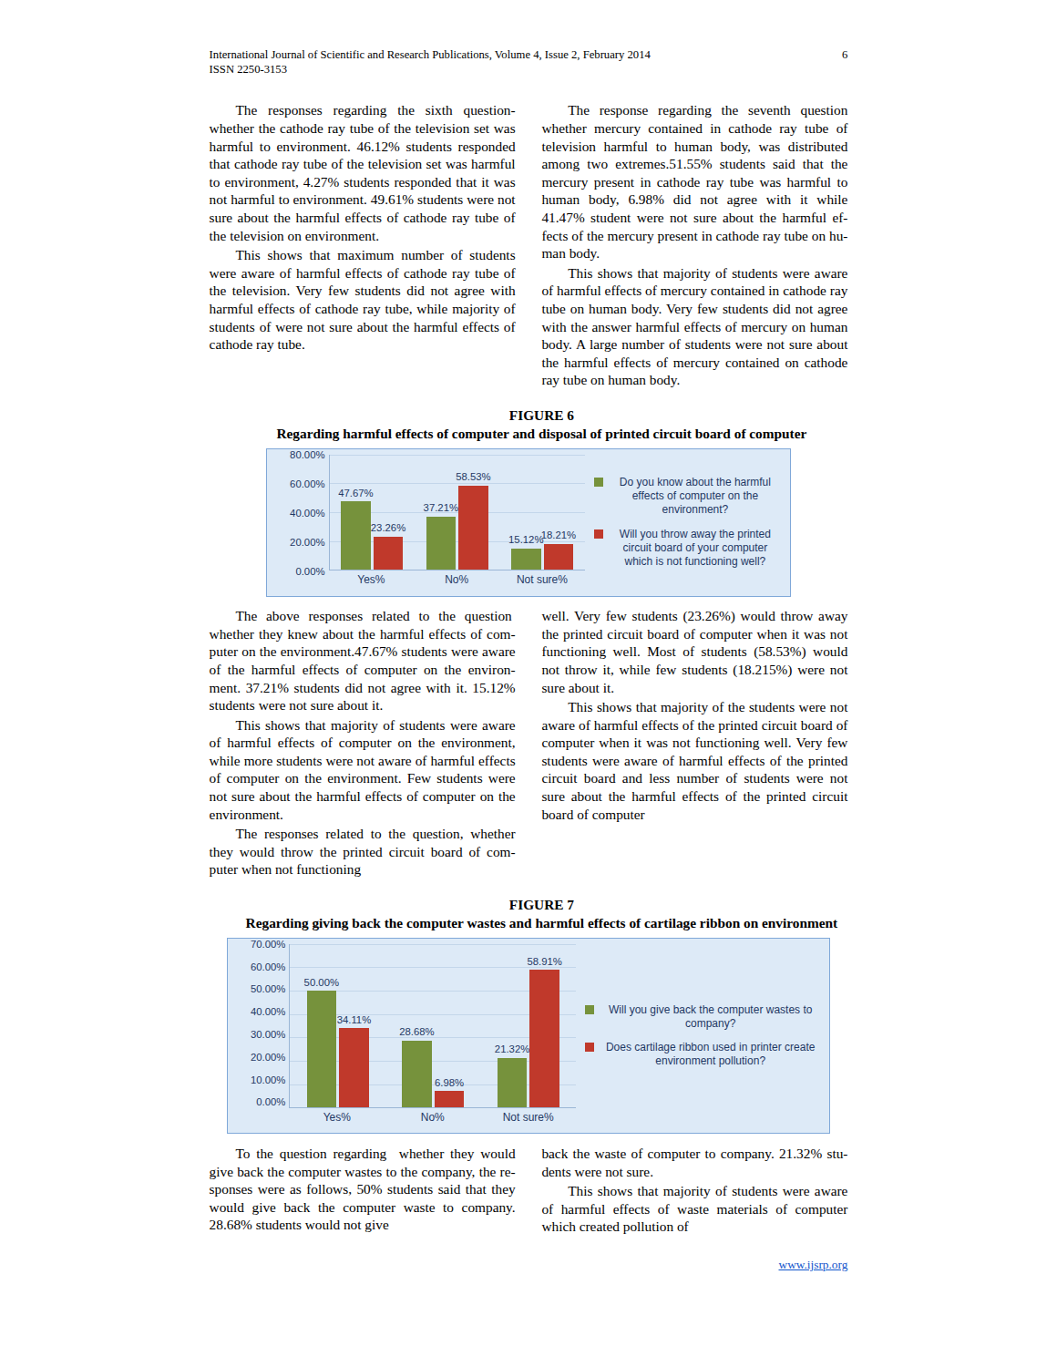International Journal of Scientific and Research Publications, Volume 4, Issue 2, February 2014
ISSN 2250-3153 6
The responses regarding the sixth questionwhether the cathode ray tube of the television set was harmful to environment. 46.12% students responded that cathode ray tube of the television set was harmful to environment, 4.27% students responded that it was not harmful to environment. 49.61% students were not sure about the harmful effects of cathode ray tube of the television on environment.
This shows that maximum number of students were aware of harmful effects of cathode ray tube of the television. Very few students did not agree with harmful effects of cathode ray tube, while majority of students of were not sure about the harmful effects of cathode ray tube.
The response regarding the seventh question whether mercury contained in cathode ray tube of television harmful to human body, was distributed among two extremes.51.55% students said that the mercury present in cathode ray tube was harmful to human body, 6.98% did not agree with it while 41.47% student were not sure about the harmful effects of the mercury present in cathode ray tube on human body.
This shows that majority of students were aware of harmful effects of mercury contained in cathode ray tube on human body. Very few students did not agree with the answer harmful effects of mercury on human body. A large number of students were not sure about the harmful effects of mercury contained on cathode ray tube on human body.
FIGURE 6
Regarding harmful effects of computer and disposal of printed circuit board of computer
80.00% 60.00% 40.00% 20.00% 0.00%
47.67%
23.26%
37.21%
58.53%
15.12%
18.21%
Yes% No% Not sure%
Do you know about the harmful effects of computer on the environment?
Will you throw away the printed circuit board of your computer which is not functioning well?
The above responses related to the question whether they knew about the harmful effects of computer on the environment.47.67% students were aware of the harmful effects of computer on the environment. 37.21% students did not agree with it. 15.12% students were not sure about it.
This shows that majority of students were aware of harmful effects of computer on the environment, while more students were not aware of harmful effects of computer on the environment. Few students were not sure about the harmful effects of computer on the environment.
The responses related to the question, whether they would throw the printed circuit board of computer when not functioning
well. Very few students (23.26%) would throw away the printed circuit board of computer when it was not functioning well. Most of students (58.53%) would not throw it, while few students (18.215%) were not sure about it.
This shows that majority of the students were not aware of harmful effects of the printed circuit board of computer when it was not functioning well. Very few students were aware of harmful effects of the printed circuit board and less number of students were not sure about the harmful effects of the printed circuit board of computer
FIGURE 7
Regarding giving back the computer wastes and harmful effects of cartilage ribbon on environment
70.00% 60.00% 50.00% 40.00% 30.00% 20.00% 10.00% 0.00%
50.00%
34.11%
28.68%
6.98%
21.32%
58.91%
Yes% No% Not sure%
Will you give back the computer wastes to company?
Does cartilage ribbon used in printer create environment pollution?
To the question regarding whether they would give back the computer wastes to the company, the responses were as follows, 50% students said that they would give back the computer waste to company. 28.68% students would not give
back the waste of computer to company. 21.32% students were not sure.
This shows that majority of students were aware of harmful effects of waste materials of computer which created pollution of
www.ijsrp.org